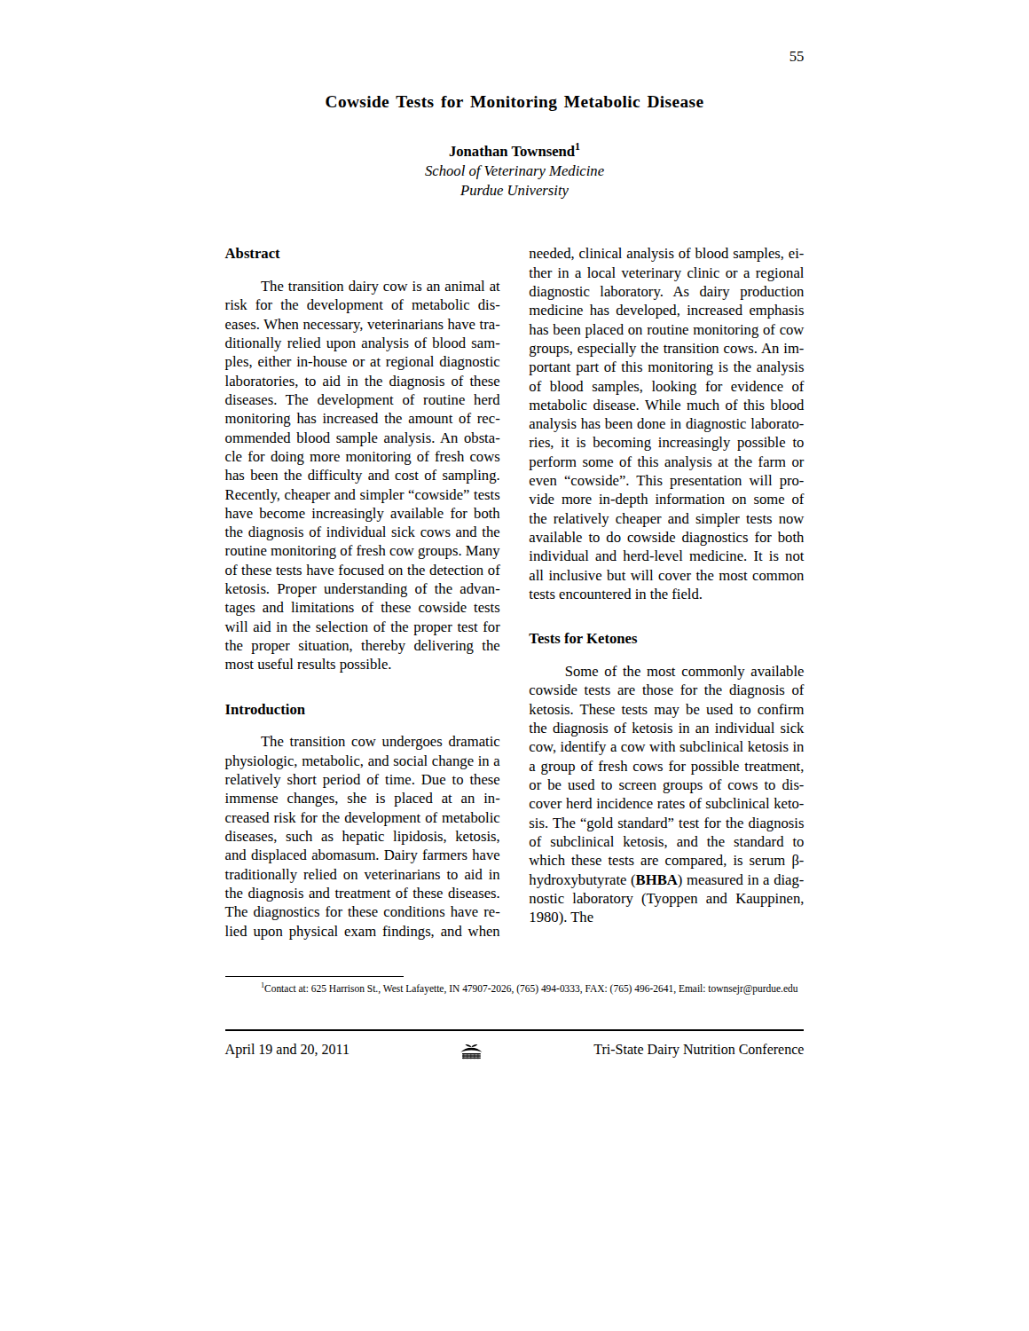55
Cowside Tests for Monitoring Metabolic Disease
Jonathan Townsend1
School of Veterinary Medicine
Purdue University
Abstract
The transition dairy cow is an animal at risk for the development of metabolic diseases. When necessary, veterinarians have traditionally relied upon analysis of blood samples, either in-house or at regional diagnostic laboratories, to aid in the diagnosis of these diseases. The development of routine herd monitoring has increased the amount of recommended blood sample analysis. An obstacle for doing more monitoring of fresh cows has been the difficulty and cost of sampling. Recently, cheaper and simpler “cowside” tests have become increasingly available for both the diagnosis of individual sick cows and the routine monitoring of fresh cow groups. Many of these tests have focused on the detection of ketosis. Proper understanding of the advantages and limitations of these cowside tests will aid in the selection of the proper test for the proper situation, thereby delivering the most useful results possible.
Introduction
The transition cow undergoes dramatic physiologic, metabolic, and social change in a relatively short period of time. Due to these immense changes, she is placed at an increased risk for the development of metabolic diseases, such as hepatic lipidosis, ketosis, and displaced abomasum. Dairy farmers have traditionally relied on veterinarians to aid in the diagnosis and treatment of these diseases. The diagnostics for these conditions have relied upon physical exam findings, and when needed, clinical analysis of blood samples, either in a local veterinary clinic or a regional diagnostic laboratory. As dairy production medicine has developed, increased emphasis has been placed on routine monitoring of cow groups, especially the transition cows. An important part of this monitoring is the analysis of blood samples, looking for evidence of metabolic disease. While much of this blood analysis has been done in diagnostic laboratories, it is becoming increasingly possible to perform some of this analysis at the farm or even “cowside”. This presentation will provide more in-depth information on some of the relatively cheaper and simpler tests now available to do cowside diagnostics for both individual and herd-level medicine. It is not all inclusive but will cover the most common tests encountered in the field.
Tests for Ketones
Some of the most commonly available cowside tests are those for the diagnosis of ketosis. These tests may be used to confirm the diagnosis of ketosis in an individual sick cow, identify a cow with subclinical ketosis in a group of fresh cows for possible treatment, or be used to screen groups of cows to discover herd incidence rates of subclinical ketosis. The “gold standard” test for the diagnosis of subclinical ketosis, and the standard to which these tests are compared, is serum β-hydroxybutyrate (BHBA) measured in a diagnostic laboratory (Tyoppen and Kauppinen, 1980). The
1Contact at: 625 Harrison St., West Lafayette, IN 47907-2026, (765) 494-0333, FAX: (765) 496-2641, Email: townsejr@purdue.edu
April 19 and 20, 2011
Tri-State Dairy Nutrition Conference